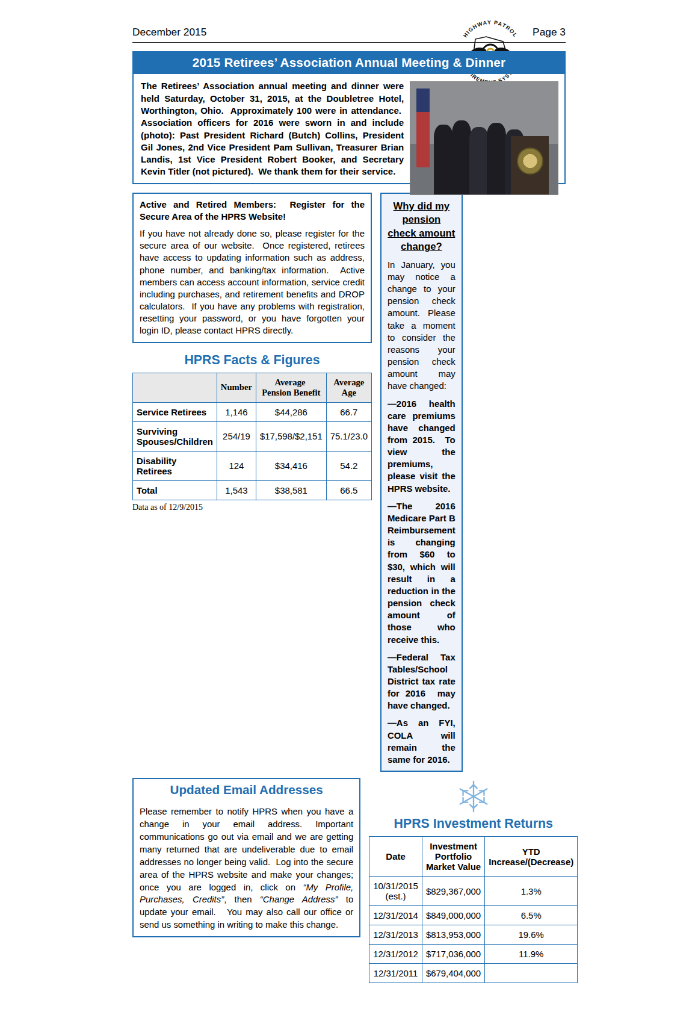December 2015
Page 3
HIGHWAY PATROL RETIREMENT SYSTEM
2015 Retirees’ Association Annual Meeting & Dinner
The Retirees’ Association annual meeting and dinner were held Saturday, October 31, 2015, at the Doubletree Hotel, Worthington, Ohio. Approximately 100 were in attendance. Association officers for 2016 were sworn in and include (photo): Past President Richard (Butch) Collins, President Gil Jones, 2nd Vice President Pam Sullivan, Treasurer Brian Landis, 1st Vice President Robert Booker, and Secretary Kevin Titler (not pictured). We thank them for their service.
Active and Retired Members: Register for the Secure Area of the HPRS Website!
If you have not already done so, please register for the secure area of our website. Once registered, retirees have access to updating information such as address, phone number, and banking/tax information. Active members can access account information, service credit including purchases, and retirement benefits and DROP calculators. If you have any problems with registration, resetting your password, or you have forgotten your login ID, please contact HPRS directly.
HPRS Facts & Figures
| | Number | Average Pension Benefit | Average Age |
| --- | --- | --- | --- |
| Service Retirees | 1,146 | $44,286 | 66.7 |
| Surviving Spouses/Children | 254/19 | $17,598/$2,151 | 75.1/23.0 |
| Disability Retirees | 124 | $34,416 | 54.2 |
| Total | 1,543 | $38,581 | 66.5 |
Data as of 12/9/2015
Why did my pension check amount change?
In January, you may notice a change to your pension check amount. Please take a moment to consider the reasons your pension check amount may have changed:
—2016 health care premiums have changed from 2015. To view the premiums, please visit the HPRS website.
—The 2016 Medicare Part B Reimbursement is changing from $60 to $30, which will result in a reduction in the pension check amount of those who receive this.
—Federal Tax Tables/School District tax rate for 2016 may have changed.
—As an FYI, COLA will remain the same for 2016.
Updated Email Addresses
Please remember to notify HPRS when you have a change in your email address. Important communications go out via email and we are getting many returned that are undeliverable due to email addresses no longer being valid. Log into the secure area of the HPRS website and make your changes; once you are logged in, click on “My Profile, Purchases, Credits”, then “Change Address” to update your email. You may also call our office or send us something in writing to make this change.
HPRS Investment Returns
| Date | Investment Portfolio Market Value | YTD Increase/(Decrease) |
| --- | --- | --- |
| 10/31/2015 (est.) | $829,367,000 | 1.3% |
| 12/31/2014 | $849,000,000 | 6.5% |
| 12/31/2013 | $813,953,000 | 19.6% |
| 12/31/2012 | $717,036,000 | 11.9% |
| 12/31/2011 | $679,404,000 | |